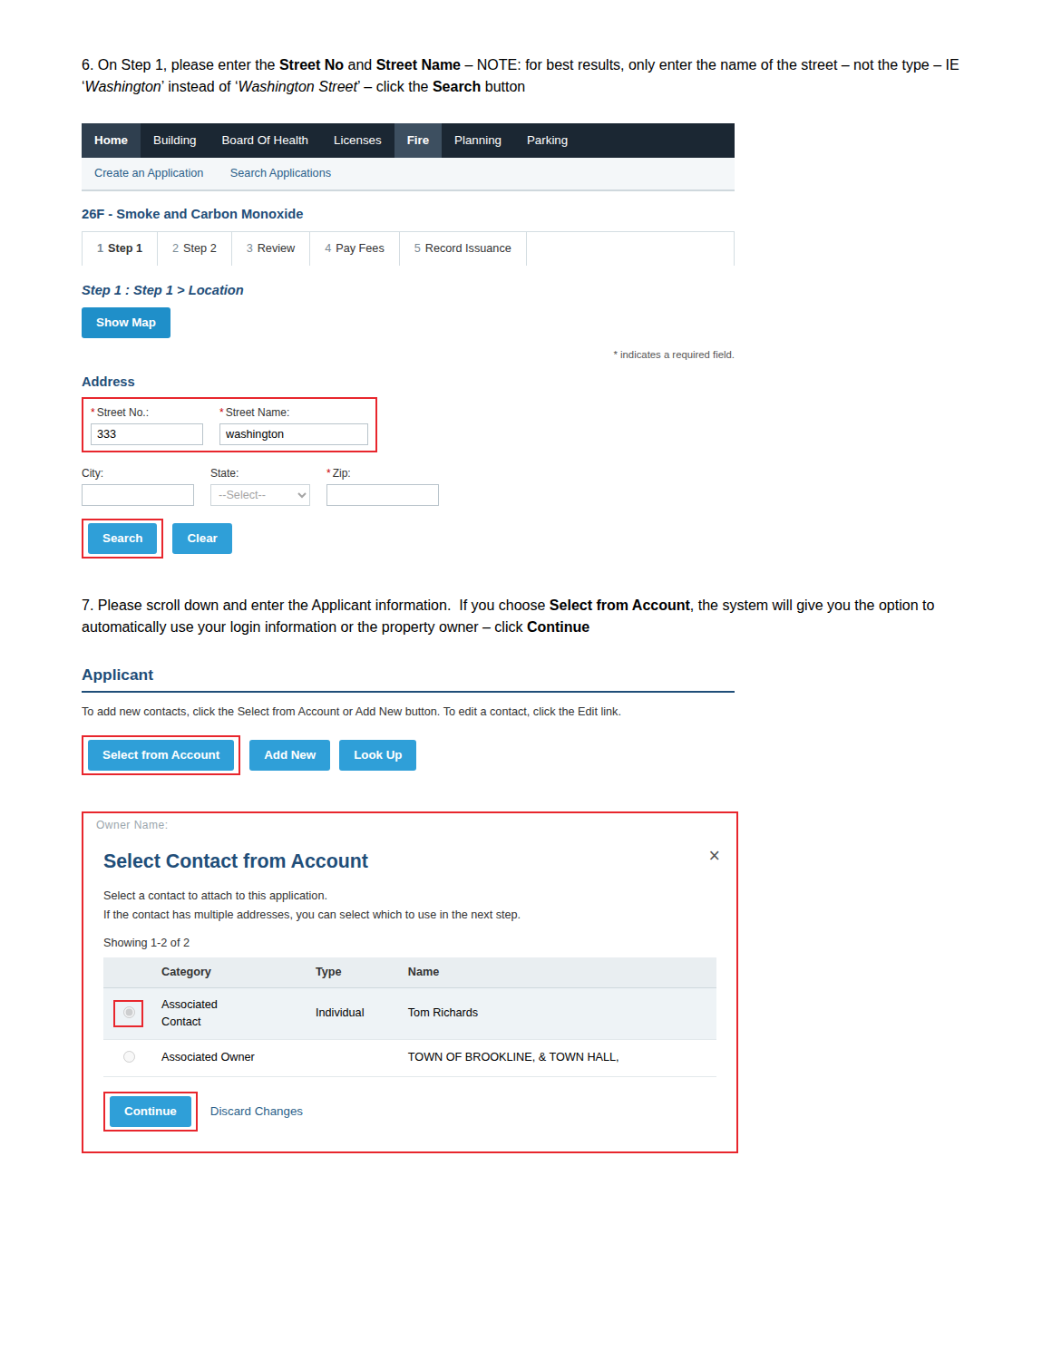6. On Step 1, please enter the Street No and Street Name – NOTE: for best results, only enter the name of the street – not the type – IE ‘Washington’ instead of ‘Washington Street’ – click the Search button
Home
Building
Board Of Health
Licenses
Fire
Planning
Parking
Create an Application Search Applications
26F - Smoke and Carbon Monoxide
1 Step 1
2 Step 2
3 Review
4 Pay Fees
5 Record Issuance
Step 1 : Step 1 > Location
Show Map
* indicates a required field.
Address
*Street No.:
*Street Name:
City:
State: --Select--
*Zip:
Search Clear
7. Please scroll down and enter the Applicant information. If you choose Select from Account, the system will give you the option to automatically use your login information or the property owner – click Continue
Applicant
To add new contacts, click the Select from Account or Add New button. To edit a contact, click the Edit link.
Select from Account Add New Look Up
Owner Name:
×
Select Contact from Account
Select a contact to attach to this application.
If the contact has multiple addresses, you can select which to use in the next step.
Showing 1-2 of 2
| | Category | Type | Name |
| --- | --- | --- | --- |
| | Associated Contact | Individual | Tom Richards |
| | Associated Owner | | TOWN OF BROOKLINE, & TOWN HALL, |
Continue Discard Changes